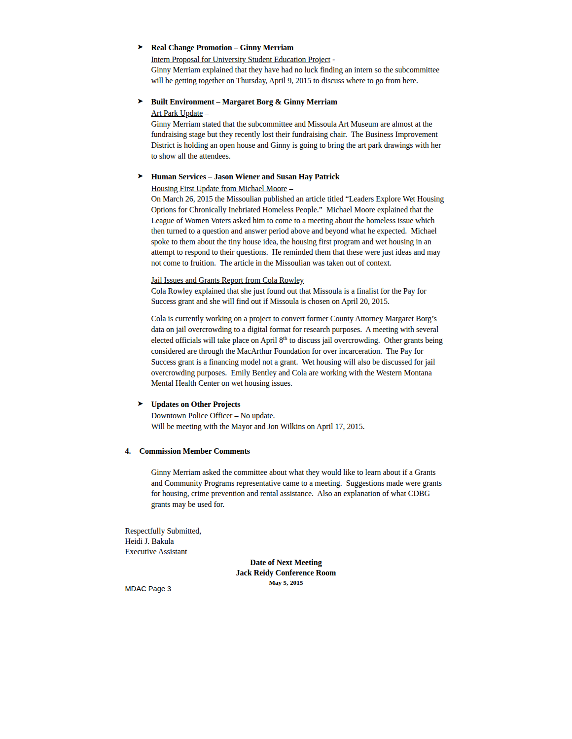Real Change Promotion – Ginny Merriam
Intern Proposal for University Student Education Project -
Ginny Merriam explained that they have had no luck finding an intern so the subcommittee will be getting together on Thursday, April 9, 2015 to discuss where to go from here.
Built Environment – Margaret Borg & Ginny Merriam
Art Park Update –
Ginny Merriam stated that the subcommittee and Missoula Art Museum are almost at the fundraising stage but they recently lost their fundraising chair. The Business Improvement District is holding an open house and Ginny is going to bring the art park drawings with her to show all the attendees.
Human Services – Jason Wiener and Susan Hay Patrick
Housing First Update from Michael Moore –
On March 26, 2015 the Missoulian published an article titled “Leaders Explore Wet Housing Options for Chronically Inebriated Homeless People.” Michael Moore explained that the League of Women Voters asked him to come to a meeting about the homeless issue which then turned to a question and answer period above and beyond what he expected. Michael spoke to them about the tiny house idea, the housing first program and wet housing in an attempt to respond to their questions. He reminded them that these were just ideas and may not come to fruition. The article in the Missoulian was taken out of context.
Jail Issues and Grants Report from Cola Rowley
Cola Rowley explained that she just found out that Missoula is a finalist for the Pay for Success grant and she will find out if Missoula is chosen on April 20, 2015.
Cola is currently working on a project to convert former County Attorney Margaret Borg’s data on jail overcrowding to a digital format for research purposes. A meeting with several elected officials will take place on April 8th to discuss jail overcrowding. Other grants being considered are through the MacArthur Foundation for over incarceration. The Pay for Success grant is a financing model not a grant. Wet housing will also be discussed for jail overcrowding purposes. Emily Bentley and Cola are working with the Western Montana Mental Health Center on wet housing issues.
Updates on Other Projects
Downtown Police Officer – No update.
Will be meeting with the Mayor and Jon Wilkins on April 17, 2015.
4. Commission Member Comments
Ginny Merriam asked the committee about what they would like to learn about if a Grants and Community Programs representative came to a meeting. Suggestions made were grants for housing, crime prevention and rental assistance. Also an explanation of what CDBG grants may be used for.
Respectfully Submitted,
Heidi J. Bakula
Executive Assistant
Date of Next Meeting
Jack Reidy Conference Room
May 5, 2015
MDAC Page 3